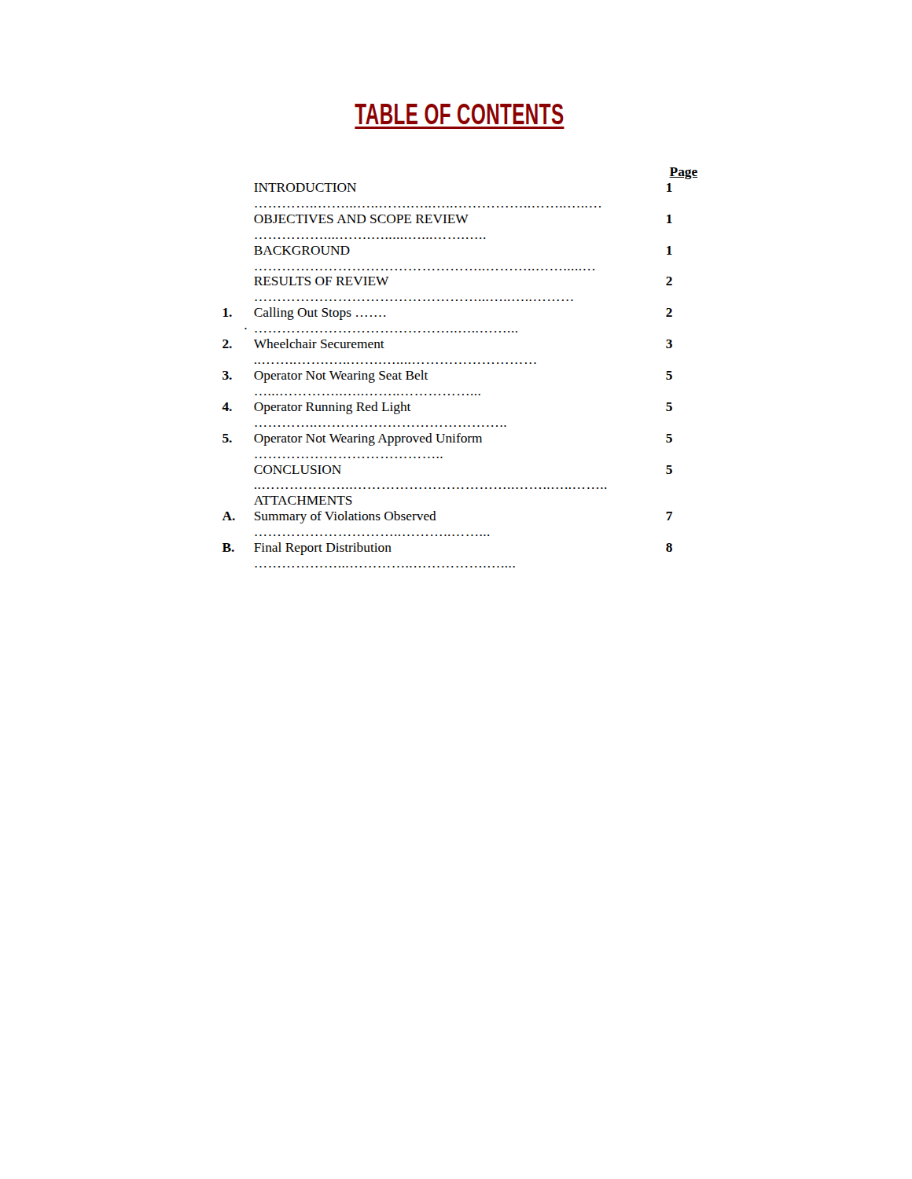TABLE OF CONTENTS
| | | Page |
| | INTRODUCTION …………..……...…..…….…..…..……………..……..…..… | 1 |
| | OBJECTIVES AND SCOPE REVIEW ……………....…….…......…...…….….. | 1 |
| | BACKGROUND …………………………………………..………..…….....… | 1 |
| | RESULTS OF REVIEW …………………………………………...…..…..……… | 2 |
| 1. | Calling Out Stops ……. ……………………………………..…..……... | 2 |
| 2. | Wheelchair Securement ..……..…….…..…….…....……………………… | 3 |
| 3. | Operator Not Wearing Seat Belt …...…………..…..……..……………... | 5 |
| 4. | Operator Running Red Light …………..………………………………….. | 5 |
| 5. | Operator Not Wearing Approved Uniform ………………………………….. | 5 |
| | CONCLUSION ..………………..……………………………..……..…..…….. | 5 |
| | ATTACHMENTS | |
| A. | Summary of Violations Observed …………………………..………..……... | 7 |
| B. | Final Report Distribution ………………...…………..…………….….... | 8 |